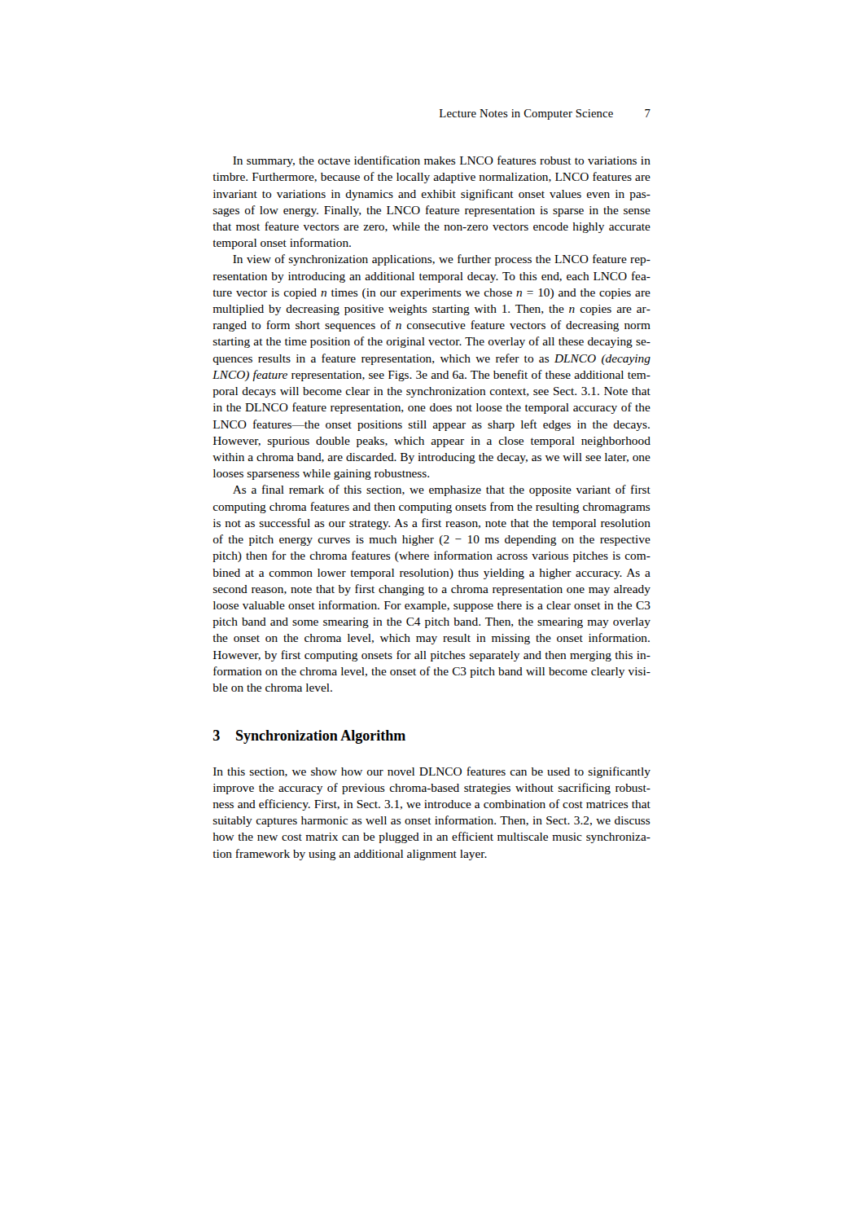Lecture Notes in Computer Science 7
In summary, the octave identification makes LNCO features robust to variations in timbre. Furthermore, because of the locally adaptive normalization, LNCO features are invariant to variations in dynamics and exhibit significant onset values even in passages of low energy. Finally, the LNCO feature representation is sparse in the sense that most feature vectors are zero, while the non-zero vectors encode highly accurate temporal onset information.
In view of synchronization applications, we further process the LNCO feature representation by introducing an additional temporal decay. To this end, each LNCO feature vector is copied n times (in our experiments we chose n = 10) and the copies are multiplied by decreasing positive weights starting with 1. Then, the n copies are arranged to form short sequences of n consecutive feature vectors of decreasing norm starting at the time position of the original vector. The overlay of all these decaying sequences results in a feature representation, which we refer to as DLNCO (decaying LNCO) feature representation, see Figs. 3e and 6a. The benefit of these additional temporal decays will become clear in the synchronization context, see Sect. 3.1. Note that in the DLNCO feature representation, one does not loose the temporal accuracy of the LNCO features—the onset positions still appear as sharp left edges in the decays. However, spurious double peaks, which appear in a close temporal neighborhood within a chroma band, are discarded. By introducing the decay, as we will see later, one looses sparseness while gaining robustness.
As a final remark of this section, we emphasize that the opposite variant of first computing chroma features and then computing onsets from the resulting chromagrams is not as successful as our strategy. As a first reason, note that the temporal resolution of the pitch energy curves is much higher (2 − 10 ms depending on the respective pitch) then for the chroma features (where information across various pitches is combined at a common lower temporal resolution) thus yielding a higher accuracy. As a second reason, note that by first changing to a chroma representation one may already loose valuable onset information. For example, suppose there is a clear onset in the C3 pitch band and some smearing in the C4 pitch band. Then, the smearing may overlay the onset on the chroma level, which may result in missing the onset information. However, by first computing onsets for all pitches separately and then merging this information on the chroma level, the onset of the C3 pitch band will become clearly visible on the chroma level.
3 Synchronization Algorithm
In this section, we show how our novel DLNCO features can be used to significantly improve the accuracy of previous chroma-based strategies without sacrificing robustness and efficiency. First, in Sect. 3.1, we introduce a combination of cost matrices that suitably captures harmonic as well as onset information. Then, in Sect. 3.2, we discuss how the new cost matrix can be plugged in an efficient multiscale music synchronization framework by using an additional alignment layer.